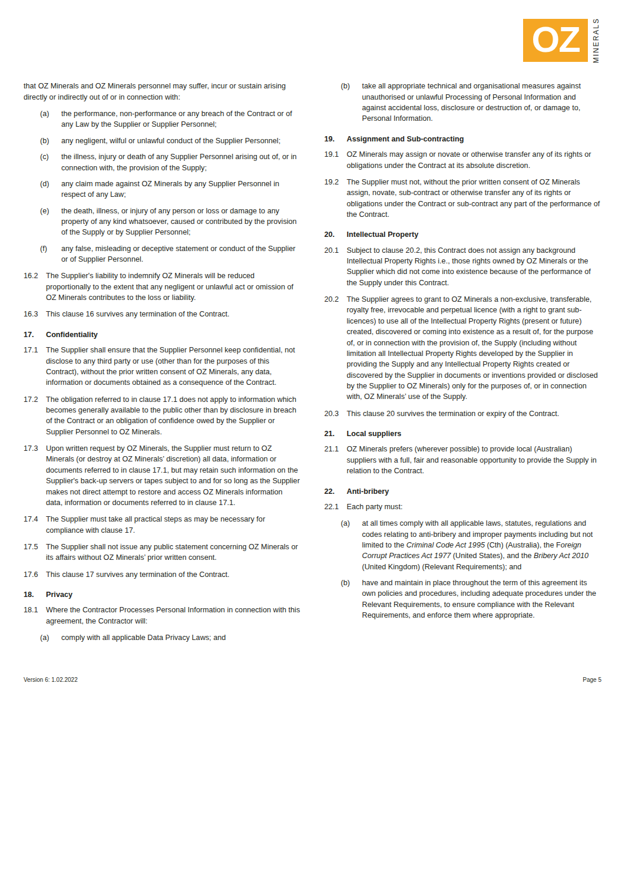OZ
MINERALS
that OZ Minerals and OZ Minerals personnel may suffer, incur or sustain arising directly or indirectly out of or in connection with:
(a) the performance, non-performance or any breach of the Contract or of any Law by the Supplier or Supplier Personnel;
(b) any negligent, wilful or unlawful conduct of the Supplier Personnel;
(c) the illness, injury or death of any Supplier Personnel arising out of, or in connection with, the provision of the Supply;
(d) any claim made against OZ Minerals by any Supplier Personnel in respect of any Law;
(e) the death, illness, or injury of any person or loss or damage to any property of any kind whatsoever, caused or contributed by the provision of the Supply or by Supplier Personnel;
(f) any false, misleading or deceptive statement or conduct of the Supplier or of Supplier Personnel.
16.2 The Supplier's liability to indemnify OZ Minerals will be reduced proportionally to the extent that any negligent or unlawful act or omission of OZ Minerals contributes to the loss or liability.
16.3 This clause 16 survives any termination of the Contract.
17. Confidentiality
17.1 The Supplier shall ensure that the Supplier Personnel keep confidential, not disclose to any third party or use (other than for the purposes of this Contract), without the prior written consent of OZ Minerals, any data, information or documents obtained as a consequence of the Contract.
17.2 The obligation referred to in clause 17.1 does not apply to information which becomes generally available to the public other than by disclosure in breach of the Contract or an obligation of confidence owed by the Supplier or Supplier Personnel to OZ Minerals.
17.3 Upon written request by OZ Minerals, the Supplier must return to OZ Minerals (or destroy at OZ Minerals’ discretion) all data, information or documents referred to in clause 17.1, but may retain such information on the Supplier's back-up servers or tapes subject to and for so long as the Supplier makes not direct attempt to restore and access OZ Minerals information data, information or documents referred to in clause 17.1.
17.4 The Supplier must take all practical steps as may be necessary for compliance with clause 17.
17.5 The Supplier shall not issue any public statement concerning OZ Minerals or its affairs without OZ Minerals’ prior written consent.
17.6 This clause 17 survives any termination of the Contract.
18. Privacy
18.1 Where the Contractor Processes Personal Information in connection with this agreement, the Contractor will:
(a) comply with all applicable Data Privacy Laws; and
(b) take all appropriate technical and organisational measures against unauthorised or unlawful Processing of Personal Information and against accidental loss, disclosure or destruction of, or damage to, Personal Information.
19. Assignment and Sub-contracting
19.1 OZ Minerals may assign or novate or otherwise transfer any of its rights or obligations under the Contract at its absolute discretion.
19.2 The Supplier must not, without the prior written consent of OZ Minerals assign, novate, sub-contract or otherwise transfer any of its rights or obligations under the Contract or sub-contract any part of the performance of the Contract.
20. Intellectual Property
20.1 Subject to clause 20.2, this Contract does not assign any background Intellectual Property Rights i.e., those rights owned by OZ Minerals or the Supplier which did not come into existence because of the performance of the Supply under this Contract.
20.2 The Supplier agrees to grant to OZ Minerals a non-exclusive, transferable, royalty free, irrevocable and perpetual licence (with a right to grant sub-licences) to use all of the Intellectual Property Rights (present or future) created, discovered or coming into existence as a result of, for the purpose of, or in connection with the provision of, the Supply (including without limitation all Intellectual Property Rights developed by the Supplier in providing the Supply and any Intellectual Property Rights created or discovered by the Supplier in documents or inventions provided or disclosed by the Supplier to OZ Minerals) only for the purposes of, or in connection with, OZ Minerals’ use of the Supply.
20.3 This clause 20 survives the termination or expiry of the Contract.
21. Local suppliers
21.1 OZ Minerals prefers (wherever possible) to provide local (Australian) suppliers with a full, fair and reasonable opportunity to provide the Supply in relation to the Contract.
22. Anti-bribery
22.1 Each party must:
(a) at all times comply with all applicable laws, statutes, regulations and codes relating to anti-bribery and improper payments including but not limited to the Criminal Code Act 1995 (Cth) (Australia), the Foreign Corrupt Practices Act 1977 (United States), and the Bribery Act 2010 (United Kingdom) (Relevant Requirements); and
(b) have and maintain in place throughout the term of this agreement its own policies and procedures, including adequate procedures under the Relevant Requirements, to ensure compliance with the Relevant Requirements, and enforce them where appropriate.
Version 6: 1.02.2022 Page 5